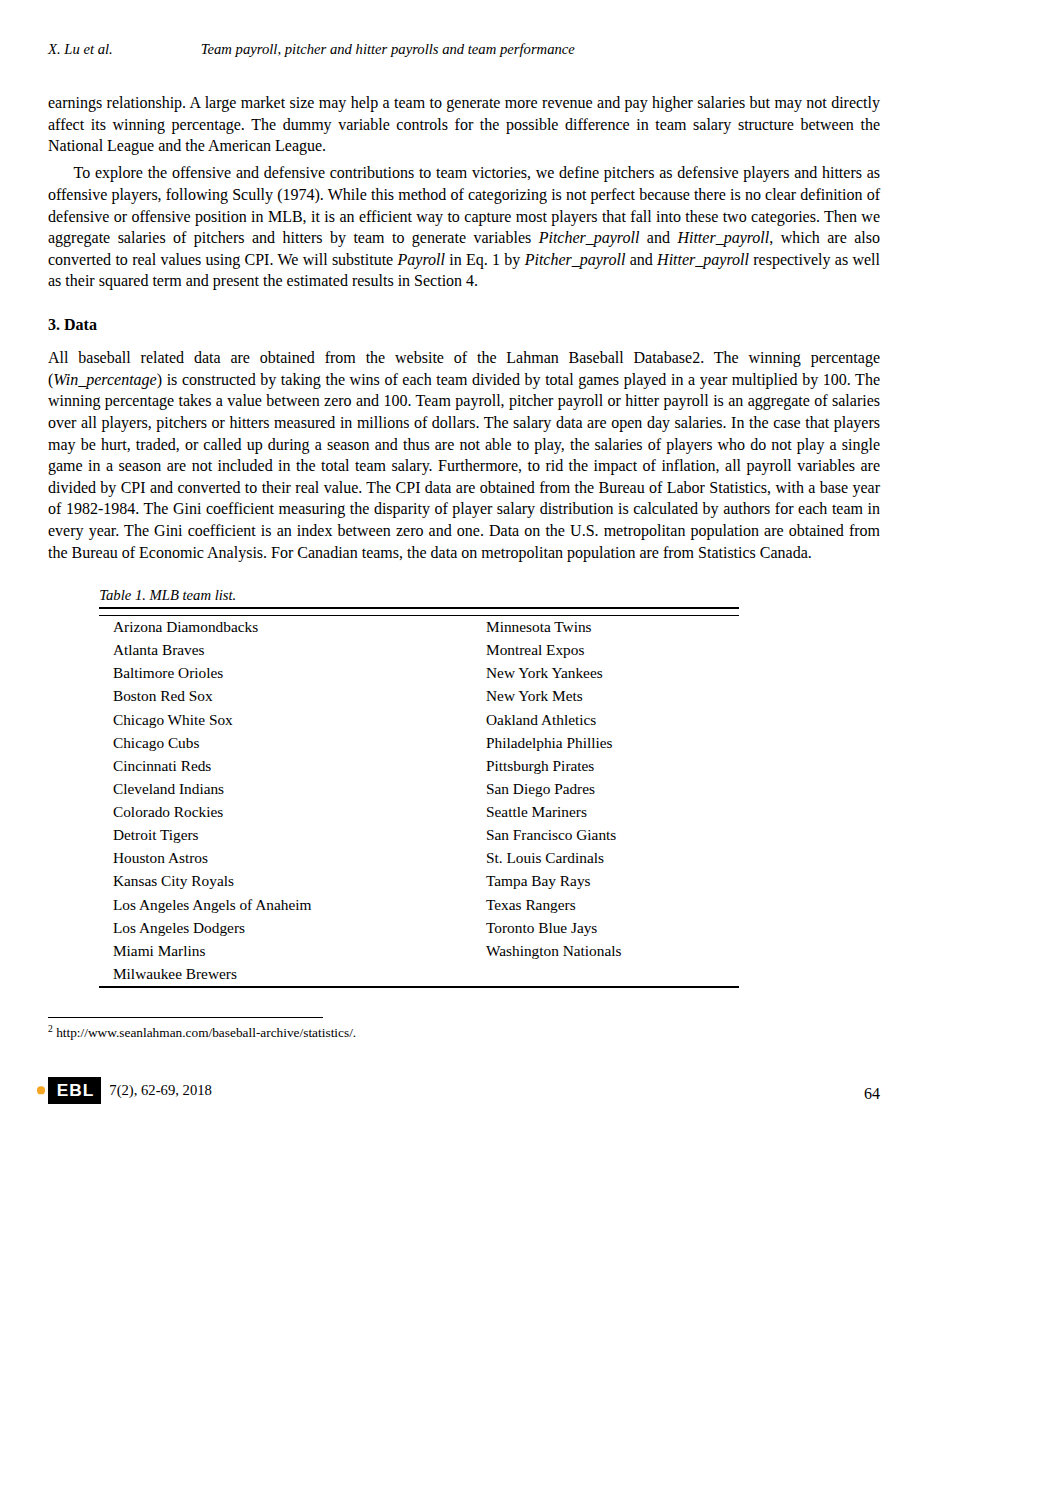X. Lu et al.
Team payroll, pitcher and hitter payrolls and team performance
earnings relationship. A large market size may help a team to generate more revenue and pay higher salaries but may not directly affect its winning percentage. The dummy variable controls for the possible difference in team salary structure between the National League and the American League.
To explore the offensive and defensive contributions to team victories, we define pitchers as defensive players and hitters as offensive players, following Scully (1974). While this method of categorizing is not perfect because there is no clear definition of defensive or offensive position in MLB, it is an efficient way to capture most players that fall into these two categories. Then we aggregate salaries of pitchers and hitters by team to generate variables Pitcher_payroll and Hitter_payroll, which are also converted to real values using CPI. We will substitute Payroll in Eq. 1 by Pitcher_payroll and Hitter_payroll respectively as well as their squared term and present the estimated results in Section 4.
3. Data
All baseball related data are obtained from the website of the Lahman Baseball Database2. The winning percentage (Win_percentage) is constructed by taking the wins of each team divided by total games played in a year multiplied by 100. The winning percentage takes a value between zero and 100. Team payroll, pitcher payroll or hitter payroll is an aggregate of salaries over all players, pitchers or hitters measured in millions of dollars. The salary data are open day salaries. In the case that players may be hurt, traded, or called up during a season and thus are not able to play, the salaries of players who do not play a single game in a season are not included in the total team salary. Furthermore, to rid the impact of inflation, all payroll variables are divided by CPI and converted to their real value. The CPI data are obtained from the Bureau of Labor Statistics, with a base year of 1982-1984. The Gini coefficient measuring the disparity of player salary distribution is calculated by authors for each team in every year. The Gini coefficient is an index between zero and one. Data on the U.S. metropolitan population are obtained from the Bureau of Economic Analysis. For Canadian teams, the data on metropolitan population are from Statistics Canada.
Table 1. MLB team list.
| Arizona Diamondbacks | Minnesota Twins |
| Atlanta Braves | Montreal Expos |
| Baltimore Orioles | New York Yankees |
| Boston Red Sox | New York Mets |
| Chicago White Sox | Oakland Athletics |
| Chicago Cubs | Philadelphia Phillies |
| Cincinnati Reds | Pittsburgh Pirates |
| Cleveland Indians | San Diego Padres |
| Colorado Rockies | Seattle Mariners |
| Detroit Tigers | San Francisco Giants |
| Houston Astros | St. Louis Cardinals |
| Kansas City Royals | Tampa Bay Rays |
| Los Angeles Angels of Anaheim | Texas Rangers |
| Los Angeles Dodgers | Toronto Blue Jays |
| Miami Marlins | Washington Nationals |
| Milwaukee Brewers | |
2 http://www.seanlahman.com/baseball-archive/statistics/.
EBL 7(2), 62-69, 2018
64